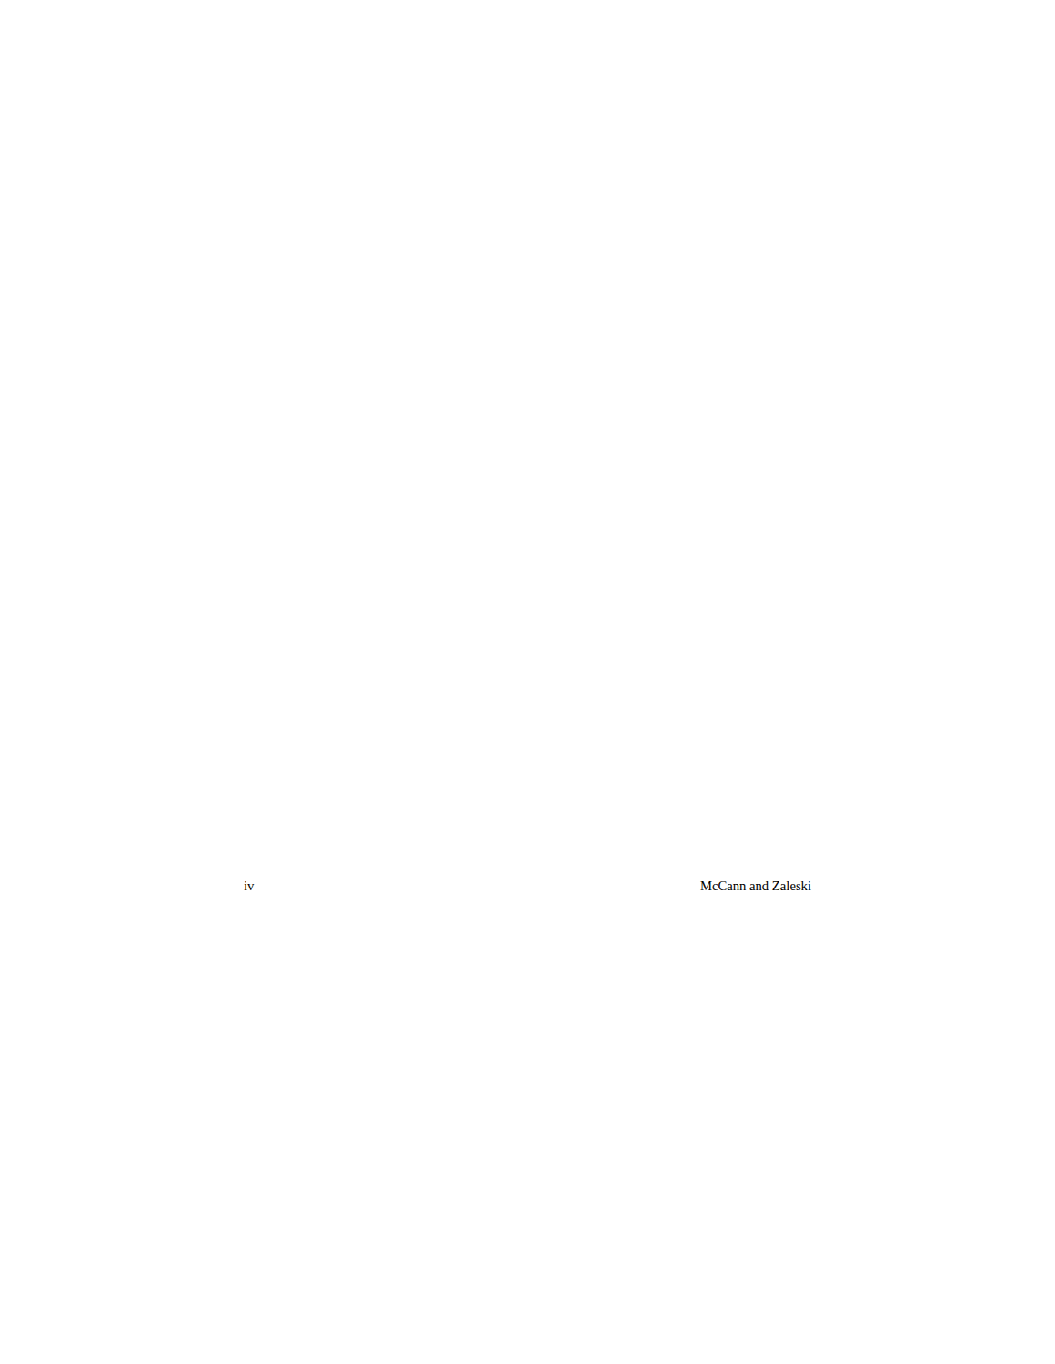iv McCann and Zaleski